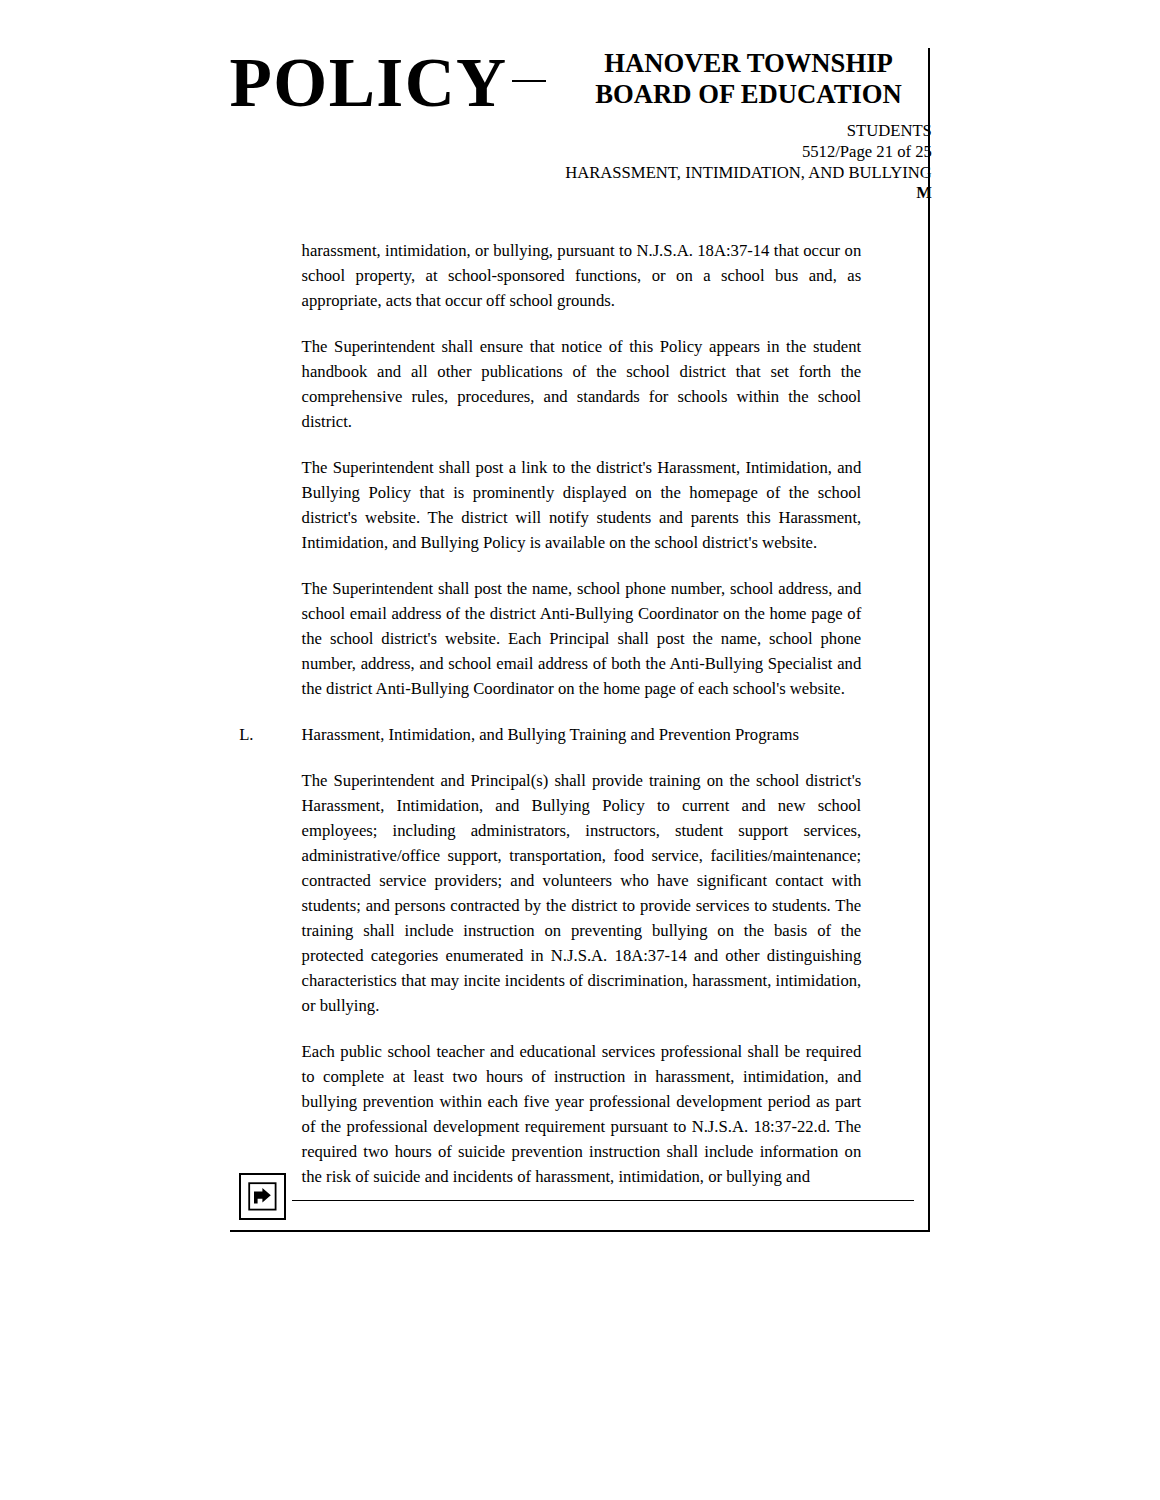POLICY
HANOVER TOWNSHIP
BOARD OF EDUCATION
STUDENTS
5512/Page 21 of 25
HARASSMENT, INTIMIDATION, AND BULLYING
M
harassment, intimidation, or bullying, pursuant to N.J.S.A. 18A:37-14 that occur on school property, at school-sponsored functions, or on a school bus and, as appropriate, acts that occur off school grounds.
The Superintendent shall ensure that notice of this Policy appears in the student handbook and all other publications of the school district that set forth the comprehensive rules, procedures, and standards for schools within the school district.
The Superintendent shall post a link to the district's Harassment, Intimidation, and Bullying Policy that is prominently displayed on the homepage of the school district's website. The district will notify students and parents this Harassment, Intimidation, and Bullying Policy is available on the school district's website.
The Superintendent shall post the name, school phone number, school address, and school email address of the district Anti-Bullying Coordinator on the home page of the school district's website. Each Principal shall post the name, school phone number, address, and school email address of both the Anti-Bullying Specialist and the district Anti-Bullying Coordinator on the home page of each school's website.
L.
Harassment, Intimidation, and Bullying Training and Prevention Programs
The Superintendent and Principal(s) shall provide training on the school district's Harassment, Intimidation, and Bullying Policy to current and new school employees; including administrators, instructors, student support services, administrative/office support, transportation, food service, facilities/maintenance; contracted service providers; and volunteers who have significant contact with students; and persons contracted by the district to provide services to students. The training shall include instruction on preventing bullying on the basis of the protected categories enumerated in N.J.S.A. 18A:37-14 and other distinguishing characteristics that may incite incidents of discrimination, harassment, intimidation, or bullying.
Each public school teacher and educational services professional shall be required to complete at least two hours of instruction in harassment, intimidation, and bullying prevention within each five year professional development period as part of the professional development requirement pursuant to N.J.S.A. 18:37-22.d. The required two hours of suicide prevention instruction shall include information on the risk of suicide and incidents of harassment, intimidation, or bullying and